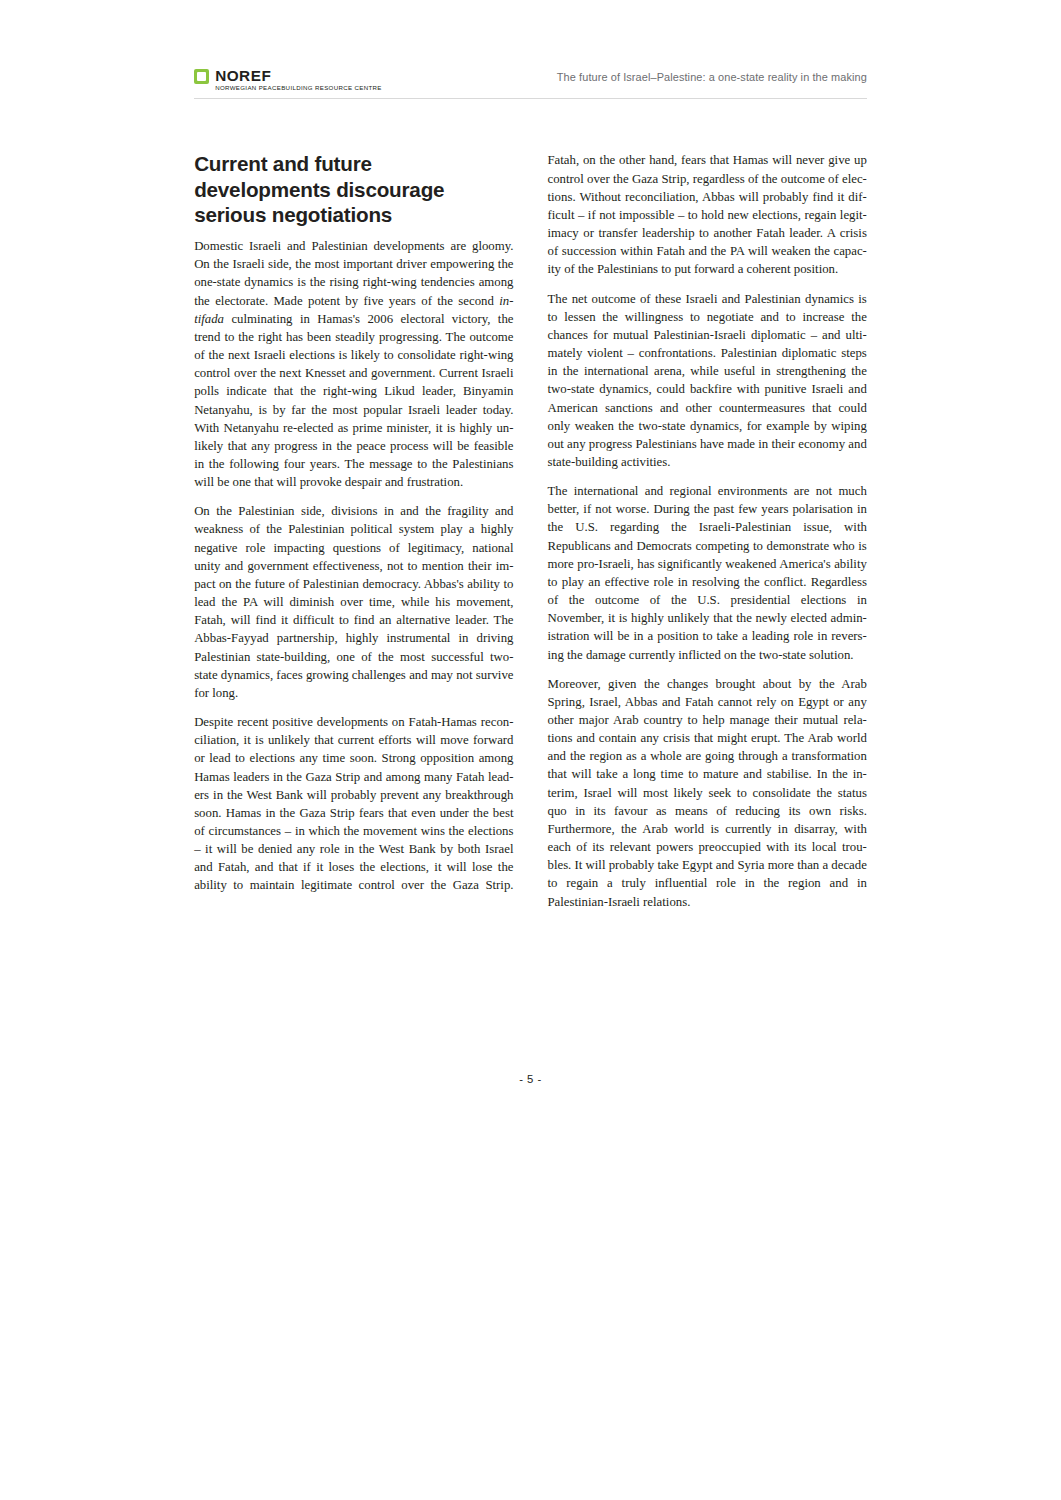NOREF NORWEGIAN PEACEBUILDING RESOURCE CENTRE
The future of Israel–Palestine: a one-state reality in the making
Current and future developments discourage serious negotiations
Domestic Israeli and Palestinian developments are gloomy. On the Israeli side, the most important driver empowering the one-state dynamics is the rising right-wing tendencies among the electorate. Made potent by five years of the second intifada culminating in Hamas's 2006 electoral victory, the trend to the right has been steadily progressing. The outcome of the next Israeli elections is likely to consolidate right-wing control over the next Knesset and government. Current Israeli polls indicate that the right-wing Likud leader, Binyamin Netanyahu, is by far the most popular Israeli leader today. With Netanyahu re-elected as prime minister, it is highly unlikely that any progress in the peace process will be feasible in the following four years. The message to the Palestinians will be one that will provoke despair and frustration.
On the Palestinian side, divisions in and the fragility and weakness of the Palestinian political system play a highly negative role impacting questions of legitimacy, national unity and government effectiveness, not to mention their impact on the future of Palestinian democracy. Abbas's ability to lead the PA will diminish over time, while his movement, Fatah, will find it difficult to find an alternative leader. The Abbas-Fayyad partnership, highly instrumental in driving Palestinian state-building, one of the most successful two-state dynamics, faces growing challenges and may not survive for long.
Despite recent positive developments on Fatah-Hamas reconciliation, it is unlikely that current efforts will move forward or lead to elections any time soon. Strong opposition among Hamas leaders in the Gaza Strip and among many Fatah leaders in the West Bank will probably prevent any breakthrough soon. Hamas in the Gaza Strip fears that even under the best of circumstances – in which the movement wins the elections – it will be denied any role in the West Bank by both Israel and Fatah, and that if it loses the elections, it will lose the ability to maintain legitimate control over the Gaza Strip. Fatah, on the other hand, fears that Hamas will never give up control over the Gaza Strip, regardless of the outcome of elections. Without reconciliation, Abbas will probably find it difficult – if not impossible – to hold new elections, regain legitimacy or transfer leadership to another Fatah leader. A crisis of succession within Fatah and the PA will weaken the capacity of the Palestinians to put forward a coherent position.
The net outcome of these Israeli and Palestinian dynamics is to lessen the willingness to negotiate and to increase the chances for mutual Palestinian-Israeli diplomatic – and ultimately violent – confrontations. Palestinian diplomatic steps in the international arena, while useful in strengthening the two-state dynamics, could backfire with punitive Israeli and American sanctions and other countermeasures that could only weaken the two-state dynamics, for example by wiping out any progress Palestinians have made in their economy and state-building activities.
The international and regional environments are not much better, if not worse. During the past few years polarisation in the U.S. regarding the Israeli-Palestinian issue, with Republicans and Democrats competing to demonstrate who is more pro-Israeli, has significantly weakened America's ability to play an effective role in resolving the conflict. Regardless of the outcome of the U.S. presidential elections in November, it is highly unlikely that the newly elected administration will be in a position to take a leading role in reversing the damage currently inflicted on the two-state solution.
Moreover, given the changes brought about by the Arab Spring, Israel, Abbas and Fatah cannot rely on Egypt or any other major Arab country to help manage their mutual relations and contain any crisis that might erupt. The Arab world and the region as a whole are going through a transformation that will take a long time to mature and stabilise. In the interim, Israel will most likely seek to consolidate the status quo in its favour as means of reducing its own risks. Furthermore, the Arab world is currently in disarray, with each of its relevant powers preoccupied with its local troubles. It will probably take Egypt and Syria more than a decade to regain a truly influential role in the region and in Palestinian-Israeli relations.
- 5 -